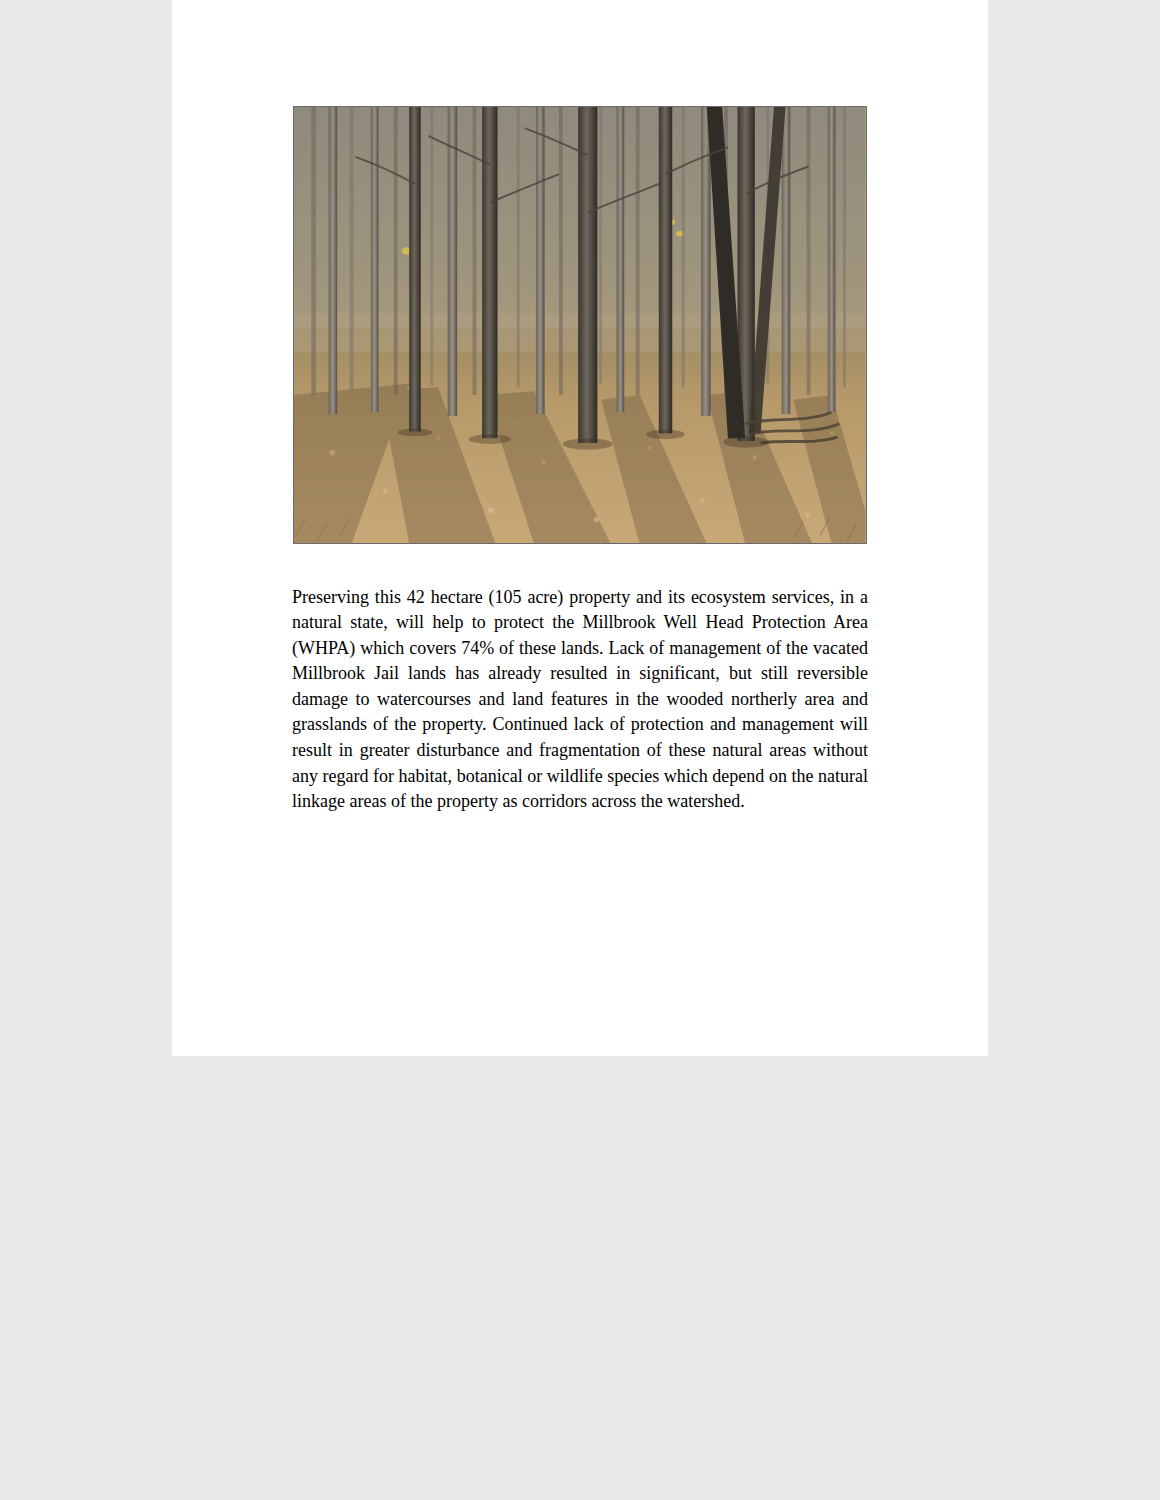Preserving this 42 hectare (105 acre) property and its ecosystem services, in a natural state, will help to protect the Millbrook Well Head Protection Area (WHPA) which covers 74% of these lands. Lack of management of the vacated Millbrook Jail lands has already resulted in significant, but still reversible damage to watercourses and land features in the wooded northerly area and grasslands of the property. Continued lack of protection and management will result in greater disturbance and fragmentation of these natural areas without any regard for habitat, botanical or wildlife species which depend on the natural linkage areas of the property as corridors across the watershed.